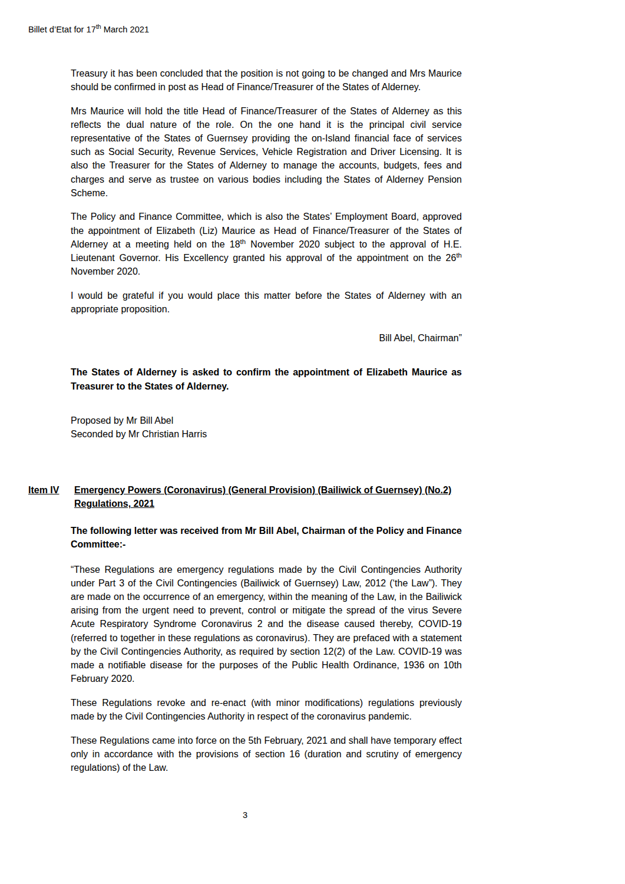Billet d’Etat for 17th March 2021
Treasury it has been concluded that the position is not going to be changed and Mrs Maurice should be confirmed in post as Head of Finance/Treasurer of the States of Alderney.
Mrs Maurice will hold the title Head of Finance/Treasurer of the States of Alderney as this reflects the dual nature of the role. On the one hand it is the principal civil service representative of the States of Guernsey providing the on-Island financial face of services such as Social Security, Revenue Services, Vehicle Registration and Driver Licensing. It is also the Treasurer for the States of Alderney to manage the accounts, budgets, fees and charges and serve as trustee on various bodies including the States of Alderney Pension Scheme.
The Policy and Finance Committee, which is also the States’ Employment Board, approved the appointment of Elizabeth (Liz) Maurice as Head of Finance/Treasurer of the States of Alderney at a meeting held on the 18th November 2020 subject to the approval of H.E. Lieutenant Governor. His Excellency granted his approval of the appointment on the 26th November 2020.
I would be grateful if you would place this matter before the States of Alderney with an appropriate proposition.
Bill Abel, Chairman”
The States of Alderney is asked to confirm the appointment of Elizabeth Maurice as Treasurer to the States of Alderney.
Proposed by Mr Bill Abel
Seconded by Mr Christian Harris
Item IV Emergency Powers (Coronavirus) (General Provision) (Bailiwick of Guernsey) (No.2) Regulations, 2021
The following letter was received from Mr Bill Abel, Chairman of the Policy and Finance Committee:-
“These Regulations are emergency regulations made by the Civil Contingencies Authority under Part 3 of the Civil Contingencies (Bailiwick of Guernsey) Law, 2012 (‘the Law”). They are made on the occurrence of an emergency, within the meaning of the Law, in the Bailiwick arising from the urgent need to prevent, control or mitigate the spread of the virus Severe Acute Respiratory Syndrome Coronavirus 2 and the disease caused thereby, COVID-19 (referred to together in these regulations as coronavirus). They are prefaced with a statement by the Civil Contingencies Authority, as required by section 12(2) of the Law. COVID-19 was made a notifiable disease for the purposes of the Public Health Ordinance, 1936 on 10th February 2020.
These Regulations revoke and re-enact (with minor modifications) regulations previously made by the Civil Contingencies Authority in respect of the coronavirus pandemic.
These Regulations came into force on the 5th February, 2021 and shall have temporary effect only in accordance with the provisions of section 16 (duration and scrutiny of emergency regulations) of the Law.
3